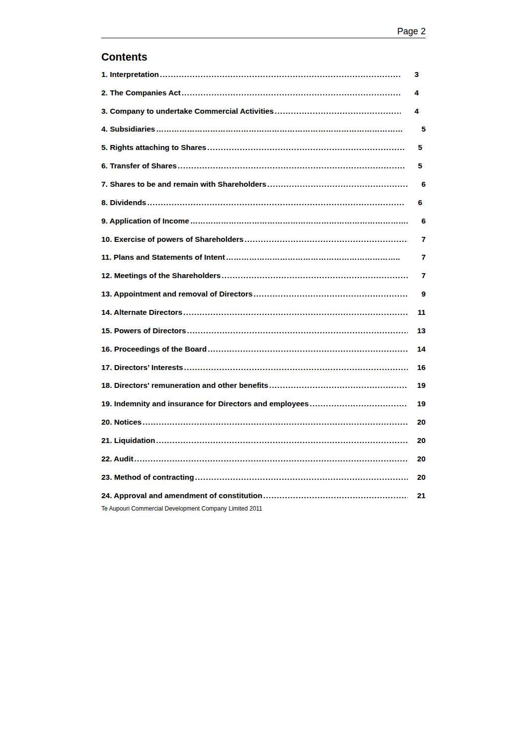Page 2
Contents
1. Interpretation ......................................................................................................... 3
2. The Companies Act ............................................................................................... 4
3. Company to undertake Commercial Activities ....................................................... 4
4. Subsidiaries …………………………………………………………………………………… 5
5. Rights attaching to Shares ...................................................................................... 5
6. Transfer of Shares ................................................................................................. 5
7. Shares to be and remain with Shareholders ........................................................... 6
8. Dividends ................................................................................................................. 6
9. Application of Income ………………………………………………………………………….. 6
10. Exercise of powers of Shareholders ....................................................................... 7
11. Plans and Statements of Intent ………………………………………………………….. 7
12. Meetings of the Shareholders ................................................................................ 7
13. Appointment and removal of Directors .................................................................... 9
14. Alternate Directors ................................................................................................ 11
15. Powers of Directors ............................................................................................... 13
16. Proceedings of the Board ....................................................................................... 14
17. Directors’ Interests ................................................................................................ 16
18. Directors' remuneration and other benefits ............................................................ 19
19. Indemnity and insurance for Directors and employees ........................................ 19
20. Notices ............................................................................................................... 20
21. Liquidation .......................................................................................................... 20
22. Audit ................................................................................................................... 20
23. Method of contracting ........................................................................................... 20
24. Approval and amendment of constitution ............................................................. 21
Te Aupouri Commercial Development Company Limited 2011